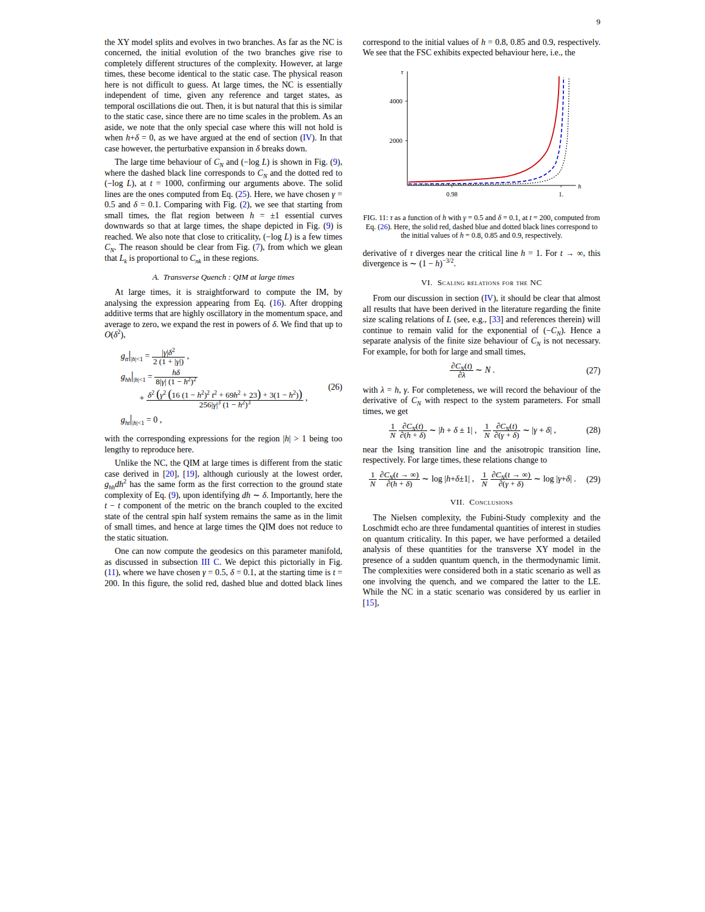9
the XY model splits and evolves in two branches. As far as the NC is concerned, the initial evolution of the two branches give rise to completely different structures of the complexity. However, at large times, these become identical to the static case. The physical reason here is not difficult to guess. At large times, the NC is essentially independent of time, given any reference and target states, as temporal oscillations die out. Then, it is but natural that this is similar to the static case, since there are no time scales in the problem. As an aside, we note that the only special case where this will not hold is when h+δ = 0, as we have argued at the end of section (IV). In that case however, the perturbative expansion in δ breaks down.
The large time behaviour of CN and (−log L) is shown in Fig. (9), where the dashed black line corresponds to CN and the dotted red to (−log L), at t = 1000, confirming our arguments above. The solid lines are the ones computed from Eq. (25). Here, we have chosen γ = 0.5 and δ = 0.1. Comparing with Fig. (2), we see that starting from small times, the flat region between h = ±1 essential curves downwards so that at large times, the shape depicted in Fig. (9) is reached. We also note that close to criticality, (−log L) is a few times CN. The reason should be clear from Fig. (7), from which we glean that Lk is proportional to Cnk in these regions.
A. Transverse Quench : QIM at large times
At large times, it is straightforward to compute the IM, by analysing the expression appearing from Eq. (16). After dropping additive terms that are highly oscillatory in the momentum space, and average to zero, we expand the rest in powers of δ. We find that up to O(δ2),
gtt||h|<1 = |γ|δ22 (1 + |γ|) , ghh||h|<1 = hδ 8|γ| (1 − h2)2 + δ2 (γ2 (16 (1 − h2)2 t2 + 69h2 + 23) + 3(1 − h2)) 256|γ|3 (1 − h2)3 , ght||h|<1 = 0 ,
(26)
with the corresponding expressions for the region |h| > 1 being too lengthy to reproduce here.
Unlike the NC, the QIM at large times is different from the static case derived in [20], [19], although curiously at the lowest order, ghhdh2 has the same form as the first correction to the ground state complexity of Eq. (9), upon identifying dh ∼ δ. Importantly, here the t − t component of the metric on the branch coupled to the excited state of the central spin half system remains the same as in the limit of small times, and hence at large times the QIM does not reduce to the static situation.
One can now compute the geodesics on this parameter manifold, as discussed in subsection III C. We depict this pictorially in Fig. (11), where we have chosen γ = 0.5, δ = 0.1, at the starting time is t = 200. In this figure, the solid red, dashed blue and dotted black lines correspond to the initial values of h = 0.8, 0.85 and 0.9, respectively. We see that the FSC exhibits expected behaviour here, i.e., the
τ h 4000 2000 0.98 1.
FIG. 11: τ as a function of h with γ = 0.5 and δ = 0.1, at t = 200, computed from Eq. (26). Here, the solid red, dashed blue and dotted black lines correspond to the initial values of h = 0.8, 0.85 and 0.9, respectively.
derivative of τ diverges near the critical line h = 1. For t → ∞, this divergence is ∼ (1 − h)−3/2.
VI. Scaling relations for the NC
From our discussion in section (IV), it should be clear that almost all results that have been derived in the literature regarding the finite size scaling relations of L (see, e.g., [33] and references therein) will continue to remain valid for the exponential of (−CN). Hence a separate analysis of the finite size behaviour of CN is not necessary. For example, for both for large and small times,
∂CN(t)∂λ ∼ N .
(27)
with λ = h, γ. For completeness, we will record the behaviour of the derivative of CN with respect to the system parameters. For small times, we get
1 N ∂CN(t)∂(h + δ) ∼ |h + δ ± 1| , 1 N ∂CN(t)∂(γ + δ) ∼ |γ + δ| ,
(28)
near the Ising transition line and the anisotropic transition line, respectively. For large times, these relations change to
1 N ∂CN(t → ∞)∂(h + δ) ∼ log |h+δ±1| , 1 N ∂CN(t → ∞)∂(γ + δ) ∼ log |γ+δ| .
(29)
VII. Conclusions
The Nielsen complexity, the Fubini-Study complexity and the Loschmidt echo are three fundamental quantities of interest in studies on quantum criticality. In this paper, we have performed a detailed analysis of these quantities for the transverse XY model in the presence of a sudden quantum quench, in the thermodynamic limit. The complexities were considered both in a static scenario as well as one involving the quench, and we compared the latter to the LE. While the NC in a static scenario was considered by us earlier in [15],